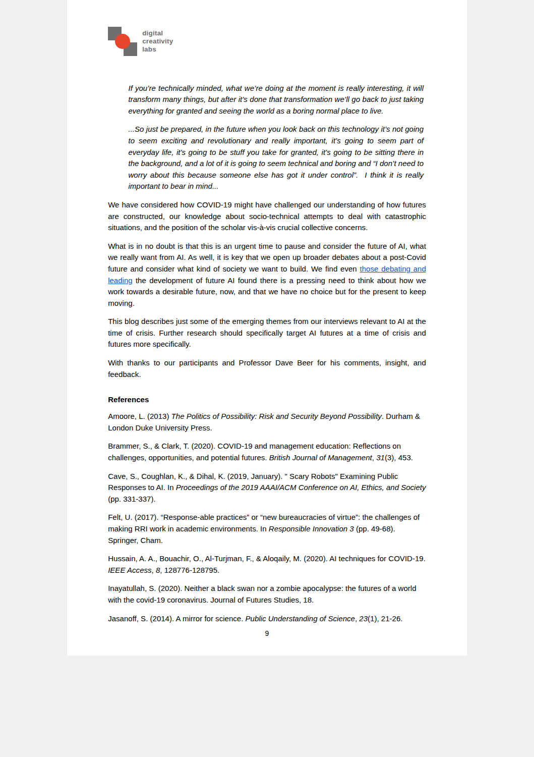digital
creativity
labs
If you’re technically minded, what we’re doing at the moment is really interesting, it will transform many things, but after it’s done that transformation we’ll go back to just taking everything for granted and seeing the world as a boring normal place to live.
...So just be prepared, in the future when you look back on this technology it’s not going to seem exciting and revolutionary and really important, it’s going to seem part of everyday life, it’s going to be stuff you take for granted, it’s going to be sitting there in the background, and a lot of it is going to seem technical and boring and “I don’t need to worry about this because someone else has got it under control”. I think it is really important to bear in mind...
We have considered how COVID-19 might have challenged our understanding of how futures are constructed, our knowledge about socio-technical attempts to deal with catastrophic situations, and the position of the scholar vis-à-vis crucial collective concerns.
What is in no doubt is that this is an urgent time to pause and consider the future of AI, what we really want from AI. As well, it is key that we open up broader debates about a post-Covid future and consider what kind of society we want to build. We find even those debating and leading the development of future AI found there is a pressing need to think about how we work towards a desirable future, now, and that we have no choice but for the present to keep moving.
This blog describes just some of the emerging themes from our interviews relevant to AI at the time of crisis. Further research should specifically target AI futures at a time of crisis and futures more specifically.
With thanks to our participants and Professor Dave Beer for his comments, insight, and feedback.
References
Amoore, L. (2013) The Politics of Possibility: Risk and Security Beyond Possibility. Durham & London Duke University Press.
Brammer, S., & Clark, T. (2020). COVID-19 and management education: Reflections on challenges, opportunities, and potential futures. British Journal of Management, 31(3), 453.
Cave, S., Coughlan, K., & Dihal, K. (2019, January). " Scary Robots" Examining Public Responses to AI. In Proceedings of the 2019 AAAI/ACM Conference on AI, Ethics, and Society (pp. 331-337).
Felt, U. (2017). “Response-able practices” or “new bureaucracies of virtue”: the challenges of making RRI work in academic environments. In Responsible Innovation 3 (pp. 49-68). Springer, Cham.
Hussain, A. A., Bouachir, O., Al-Turjman, F., & Aloqaily, M. (2020). AI techniques for COVID-19. IEEE Access, 8, 128776-128795.
Inayatullah, S. (2020). Neither a black swan nor a zombie apocalypse: the futures of a world with the covid-19 coronavirus. Journal of Futures Studies, 18.
Jasanoff, S. (2014). A mirror for science. Public Understanding of Science, 23(1), 21-26.
9